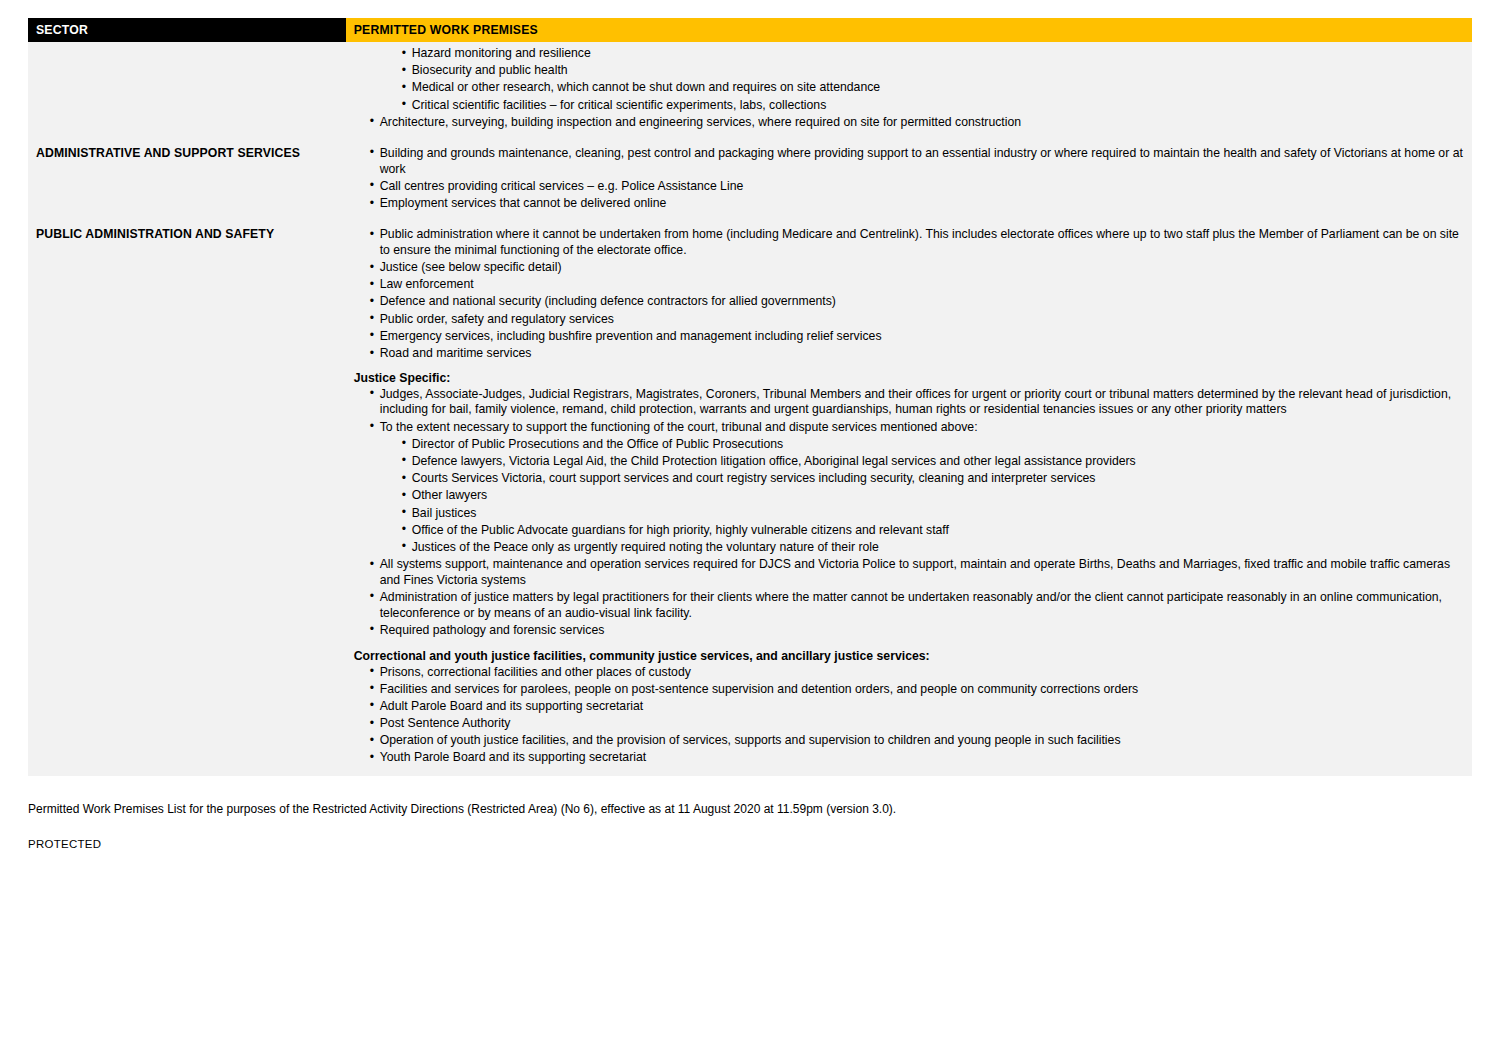| SECTOR | PERMITTED WORK PREMISES |
| --- | --- |
| | Hazard monitoring and resilience Biosecurity and public health Medical or other research, which cannot be shut down and requires on site attendance Critical scientific facilities – for critical scientific experiments, labs, collections Architecture, surveying, building inspection and engineering services, where required on site for permitted construction |
| ADMINISTRATIVE AND SUPPORT SERVICES | Building and grounds maintenance, cleaning, pest control and packaging where providing support to an essential industry or where required to maintain the health and safety of Victorians at home or at work Call centres providing critical services – e.g. Police Assistance Line Employment services that cannot be delivered online |
| PUBLIC ADMINISTRATION AND SAFETY | Public administration where it cannot be undertaken from home (including Medicare and Centrelink). This includes electorate offices where up to two staff plus the Member of Parliament can be on site to ensure the minimal functioning of the electorate office. Justice (see below specific detail) Law enforcement Defence and national security (including defence contractors for allied governments) Public order, safety and regulatory services Emergency services, including bushfire prevention and management including relief services Road and maritime services Justice Specific: Judges, Associate-Judges, Judicial Registrars, Magistrates, Coroners, Tribunal Members and their offices for urgent or priority court or tribunal matters determined by the relevant head of jurisdiction, including for bail, family violence, remand, child protection, warrants and urgent guardianships, human rights or residential tenancies issues or any other priority matters To the extent necessary to support the functioning of the court, tribunal and dispute services mentioned above: Director of Public Prosecutions and the Office of Public Prosecutions Defence lawyers, Victoria Legal Aid, the Child Protection litigation office, Aboriginal legal services and other legal assistance providers Courts Services Victoria, court support services and court registry services including security, cleaning and interpreter services Other lawyers Bail justices Office of the Public Advocate guardians for high priority, highly vulnerable citizens and relevant staff Justices of the Peace only as urgently required noting the voluntary nature of their role All systems support, maintenance and operation services required for DJCS and Victoria Police to support, maintain and operate Births, Deaths and Marriages, fixed traffic and mobile traffic cameras and Fines Victoria systems Administration of justice matters by legal practitioners for their clients where the matter cannot be undertaken reasonably and/or the client cannot participate reasonably in an online communication, teleconference or by means of an audio-visual link facility. Required pathology and forensic services Correctional and youth justice facilities, community justice services, and ancillary justice services: Prisons, correctional facilities and other places of custody Facilities and services for parolees, people on post-sentence supervision and detention orders, and people on community corrections orders Adult Parole Board and its supporting secretariat Post Sentence Authority Operation of youth justice facilities, and the provision of services, supports and supervision to children and young people in such facilities Youth Parole Board and its supporting secretariat |
Permitted Work Premises List for the purposes of the Restricted Activity Directions (Restricted Area) (No 6), effective as at 11 August 2020 at 11.59pm (version 3.0).
PROTECTED